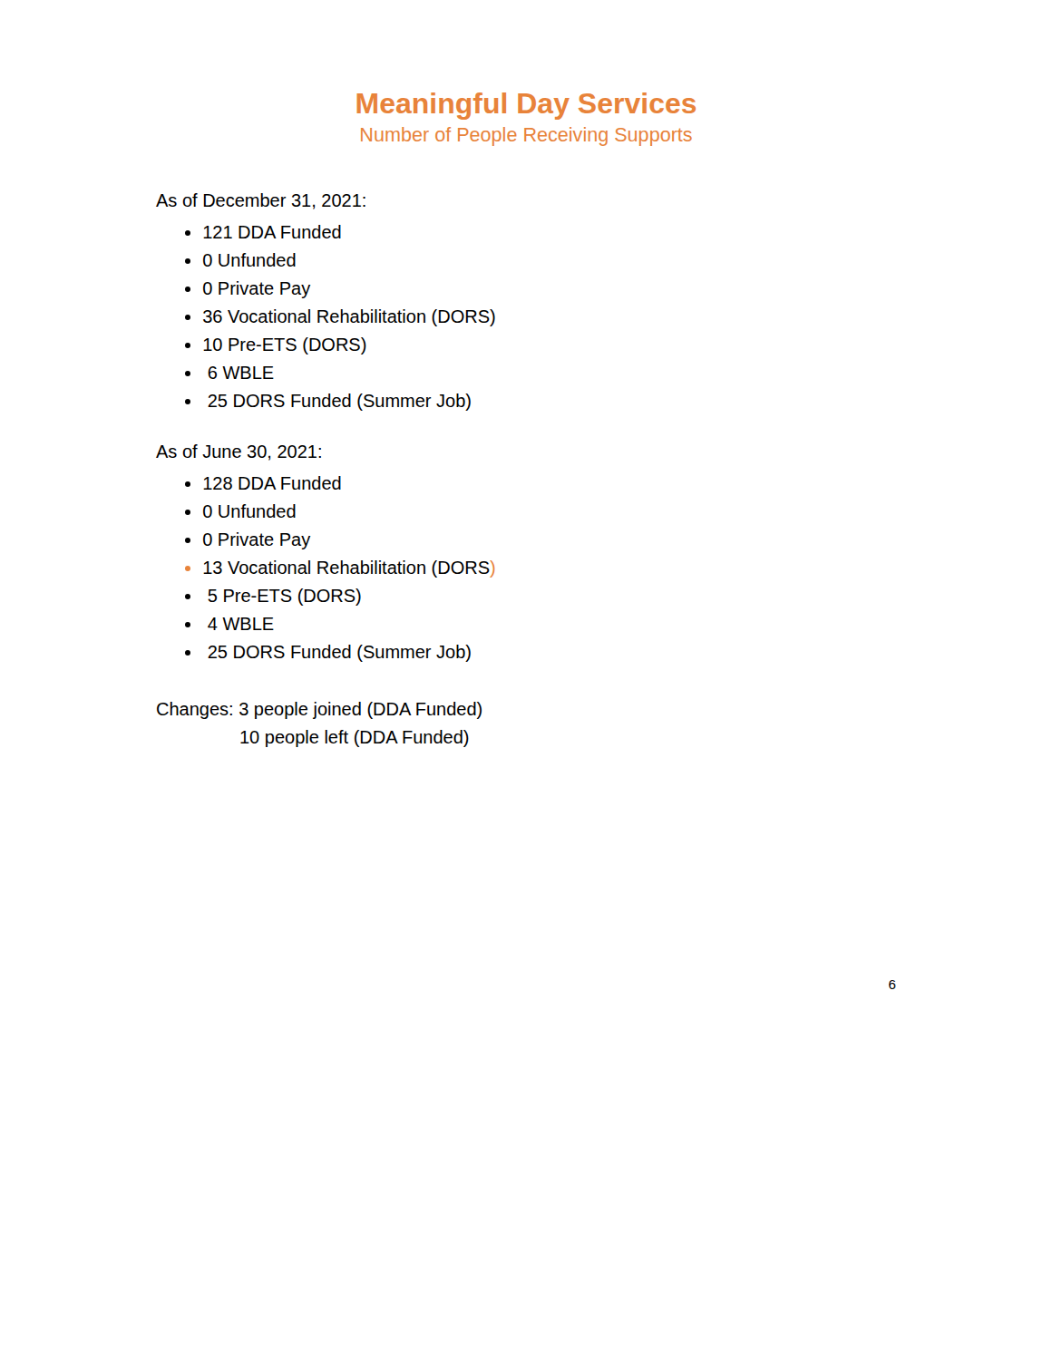Meaningful Day Services
Number of People Receiving Supports
As of December 31, 2021:
121 DDA Funded
0 Unfunded
0 Private Pay
36 Vocational Rehabilitation (DORS)
10 Pre-ETS (DORS)
6 WBLE
25 DORS Funded (Summer Job)
As of June 30, 2021:
128 DDA Funded
0 Unfunded
0 Private Pay
13 Vocational Rehabilitation (DORS)
5 Pre-ETS (DORS)
4 WBLE
25 DORS Funded (Summer Job)
Changes: 3 people joined (DDA Funded)
10 people left (DDA Funded)
6